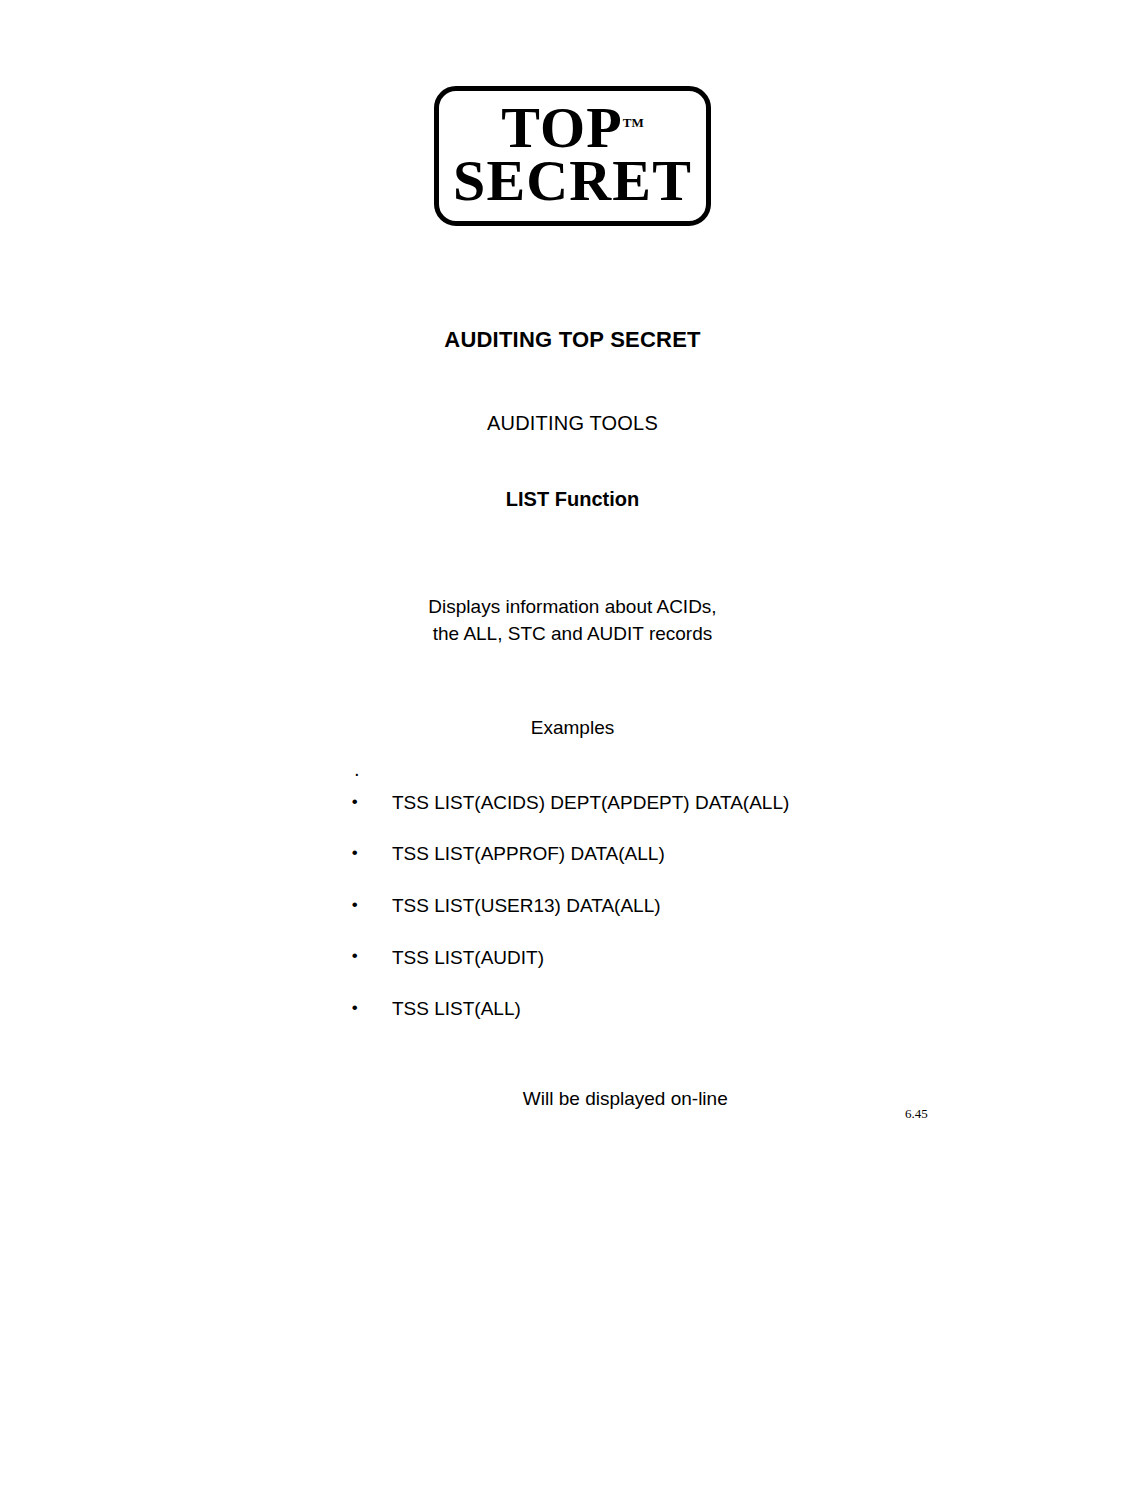TOPTM
SECRET
AUDITING TOP SECRET
AUDITING TOOLS
LIST Function
Displays information about ACIDs,
the ALL, STC and AUDIT records
Examples
TSS LIST(ACIDS) DEPT(APDEPT) DATA(ALL)
TSS LIST(APPROF) DATA(ALL)
TSS LIST(USER13) DATA(ALL)
TSS LIST(AUDIT)
TSS LIST(ALL)
Will be displayed on-line
6.45